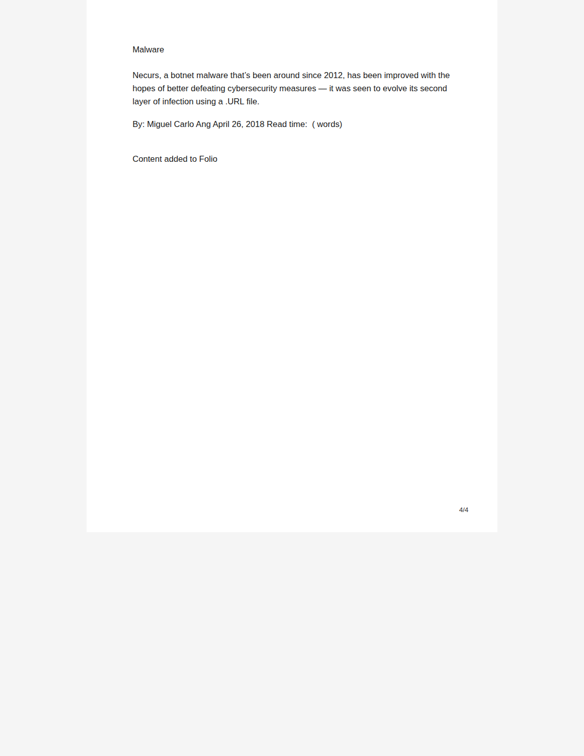Malware
Necurs, a botnet malware that’s been around since 2012, has been improved with the hopes of better defeating cybersecurity measures — it was seen to evolve its second layer of infection using a .URL file.
By: Miguel Carlo Ang April 26, 2018 Read time: ( words)
Content added to Folio
4/4